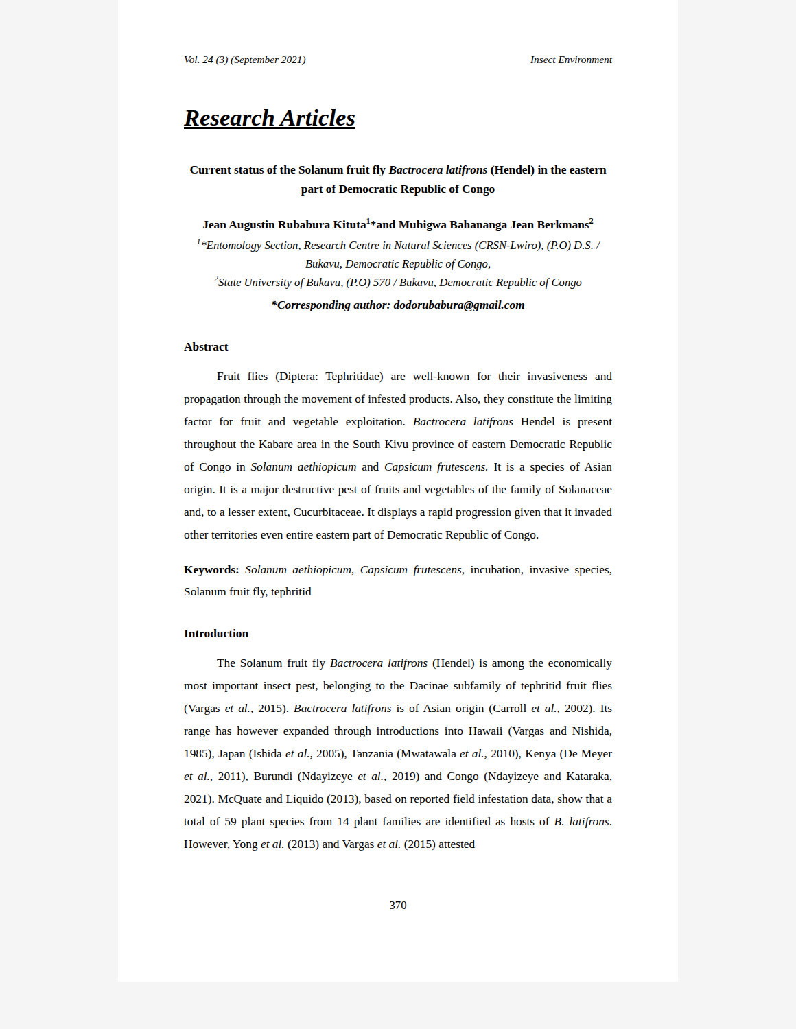Vol. 24 (3) (September 2021) Insect Environment
Research Articles
Current status of the Solanum fruit fly Bactrocera latifrons (Hendel) in the eastern part of Democratic Republic of Congo
Jean Augustin Rubabura Kituta1*and Muhigwa Bahananga Jean Berkmans2
1*Entomology Section, Research Centre in Natural Sciences (CRSN-Lwiro), (P.O) D.S. /
Bukavu, Democratic Republic of Congo,
2State University of Bukavu, (P.O) 570 / Bukavu, Democratic Republic of Congo
*Corresponding author: dodorubabura@gmail.com
Abstract
Fruit flies (Diptera: Tephritidae) are well-known for their invasiveness and propagation through the movement of infested products. Also, they constitute the limiting factor for fruit and vegetable exploitation. Bactrocera latifrons Hendel is present throughout the Kabare area in the South Kivu province of eastern Democratic Republic of Congo in Solanum aethiopicum and Capsicum frutescens. It is a species of Asian origin. It is a major destructive pest of fruits and vegetables of the family of Solanaceae and, to a lesser extent, Cucurbitaceae. It displays a rapid progression given that it invaded other territories even entire eastern part of Democratic Republic of Congo.
Keywords: Solanum aethiopicum, Capsicum frutescens, incubation, invasive species, Solanum fruit fly, tephritid
Introduction
The Solanum fruit fly Bactrocera latifrons (Hendel) is among the economically most important insect pest, belonging to the Dacinae subfamily of tephritid fruit flies (Vargas et al., 2015). Bactrocera latifrons is of Asian origin (Carroll et al., 2002). Its range has however expanded through introductions into Hawaii (Vargas and Nishida, 1985), Japan (Ishida et al., 2005), Tanzania (Mwatawala et al., 2010), Kenya (De Meyer et al., 2011), Burundi (Ndayizeye et al., 2019) and Congo (Ndayizeye and Kataraka, 2021). McQuate and Liquido (2013), based on reported field infestation data, show that a total of 59 plant species from 14 plant families are identified as hosts of B. latifrons. However, Yong et al. (2013) and Vargas et al. (2015) attested
370